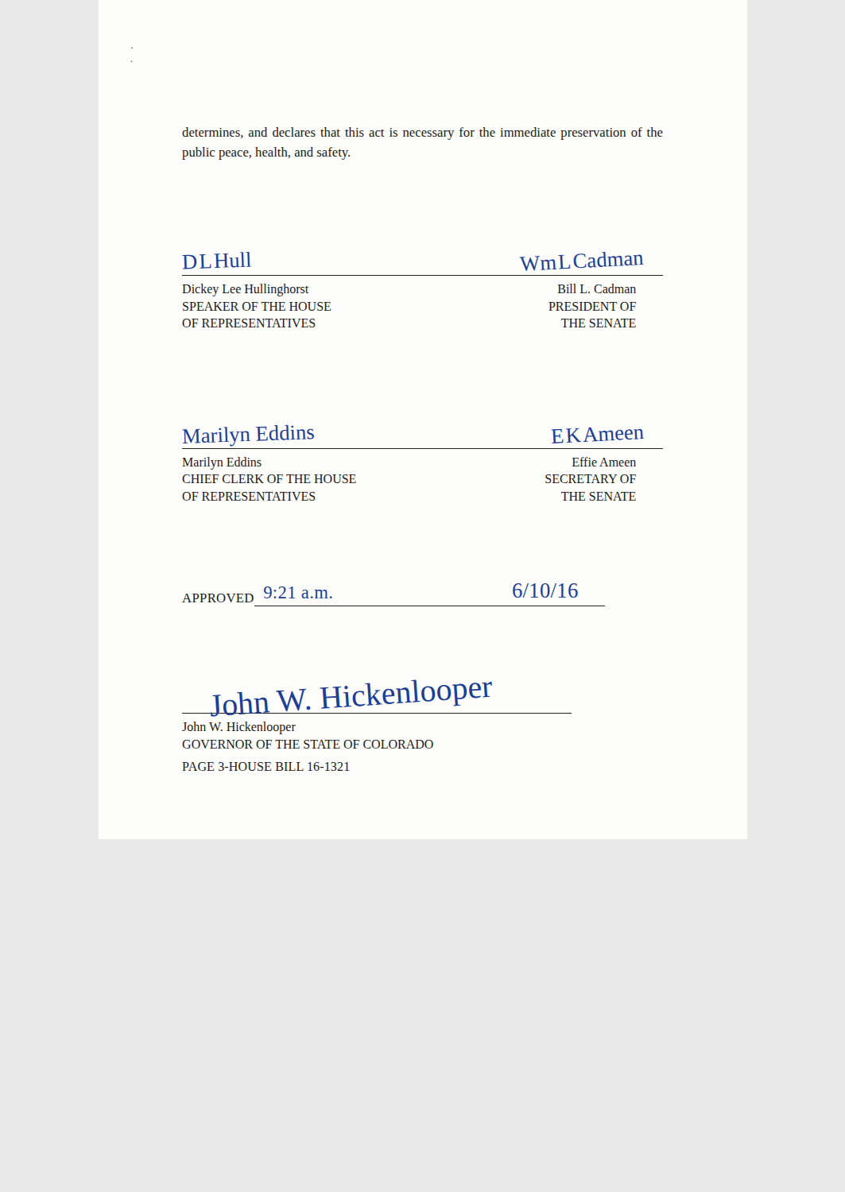·
.
determines, and declares that this act is necessary for the immediate preservation of the public peace, health, and safety.
| D L Hull Dickey Lee Hullinghorst SPEAKER OF THE HOUSE OF REPRESENTATIVES | Wm L Cadman Bill L. Cadman PRESIDENT OF THE SENATE |
| Marilyn Eddins Marilyn Eddins CHIEF CLERK OF THE HOUSE OF REPRESENTATIVES | E K Ameen Effie Ameen SECRETARY OF THE SENATE |
APPROVED 9:21 a.m. 6/10/16
John W. Hickenlooper
John W. Hickenlooper
GOVERNOR OF THE STATE OF COLORADO
PAGE 3-HOUSE BILL 16-1321